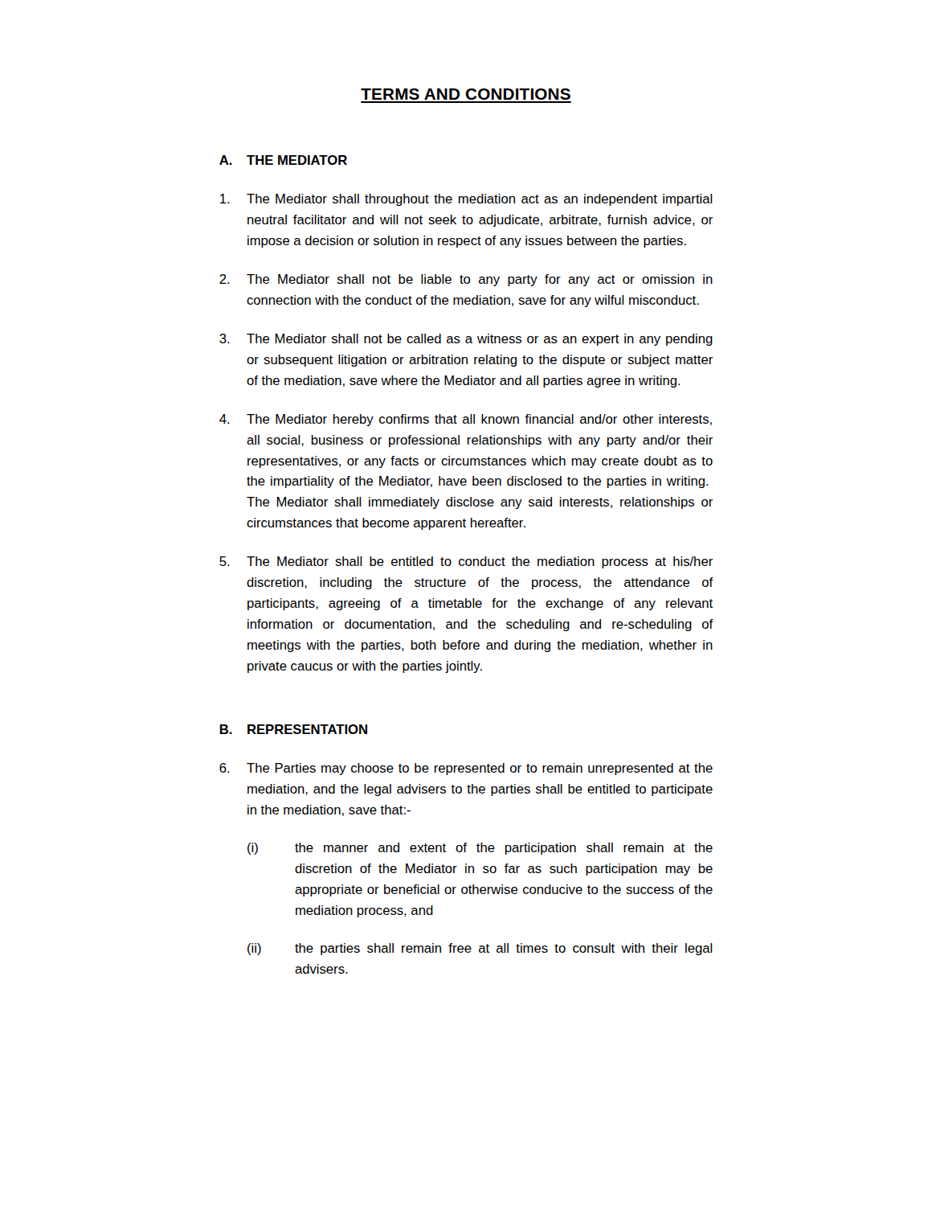TERMS AND CONDITIONS
A.
THE MEDIATOR
1. The Mediator shall throughout the mediation act as an independent impartial neutral facilitator and will not seek to adjudicate, arbitrate, furnish advice, or impose a decision or solution in respect of any issues between the parties.
2. The Mediator shall not be liable to any party for any act or omission in connection with the conduct of the mediation, save for any wilful misconduct.
3. The Mediator shall not be called as a witness or as an expert in any pending or subsequent litigation or arbitration relating to the dispute or subject matter of the mediation, save where the Mediator and all parties agree in writing.
4. The Mediator hereby confirms that all known financial and/or other interests, all social, business or professional relationships with any party and/or their representatives, or any facts or circumstances which may create doubt as to the impartiality of the Mediator, have been disclosed to the parties in writing. The Mediator shall immediately disclose any said interests, relationships or circumstances that become apparent hereafter.
5. The Mediator shall be entitled to conduct the mediation process at his/her discretion, including the structure of the process, the attendance of participants, agreeing of a timetable for the exchange of any relevant information or documentation, and the scheduling and re-scheduling of meetings with the parties, both before and during the mediation, whether in private caucus or with the parties jointly.
B.
REPRESENTATION
6. The Parties may choose to be represented or to remain unrepresented at the mediation, and the legal advisers to the parties shall be entitled to participate in the mediation, save that:-
(i) the manner and extent of the participation shall remain at the discretion of the Mediator in so far as such participation may be appropriate or beneficial or otherwise conducive to the success of the mediation process, and
(ii) the parties shall remain free at all times to consult with their legal advisers.